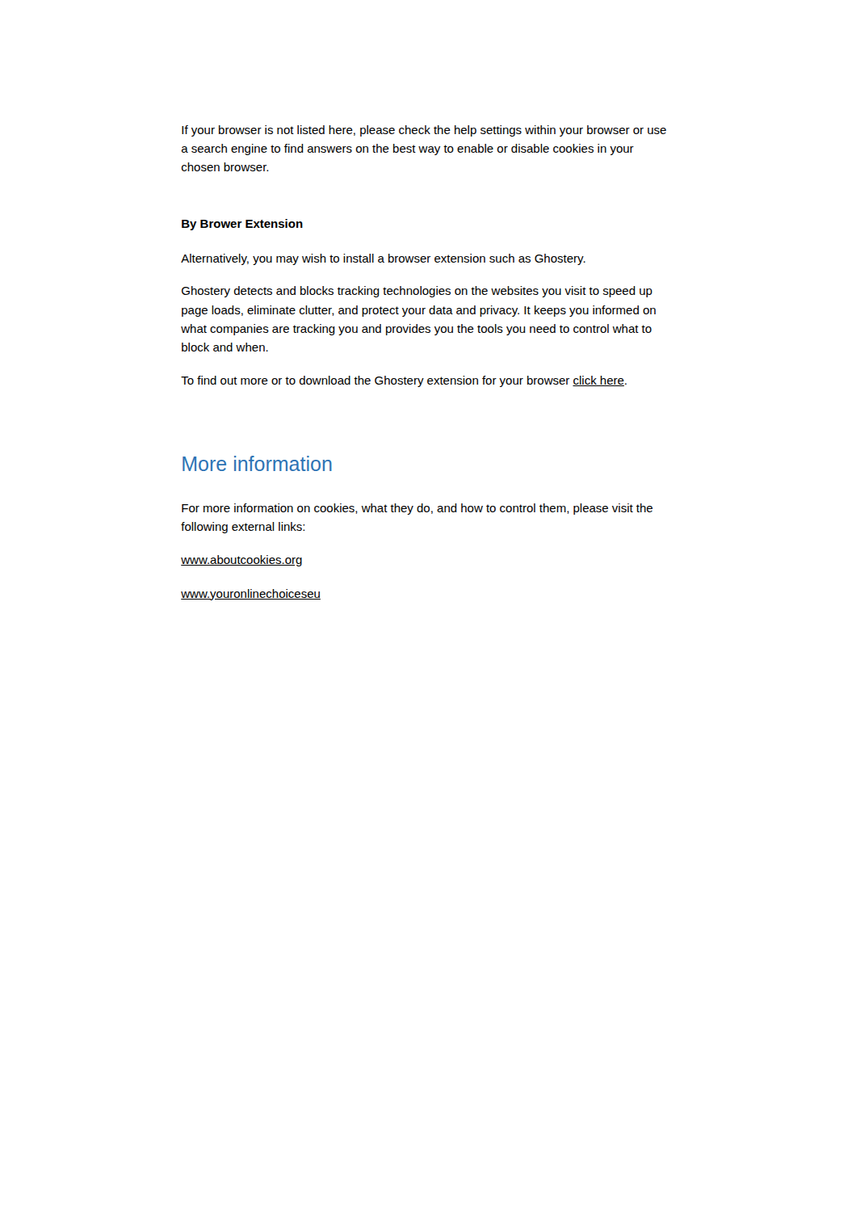If your browser is not listed here, please check the help settings within your browser or use a search engine to find answers on the best way to enable or disable cookies in your chosen browser.
By Brower Extension
Alternatively, you may wish to install a browser extension such as Ghostery.
Ghostery detects and blocks tracking technologies on the websites you visit to speed up page loads, eliminate clutter, and protect your data and privacy. It keeps you informed on what companies are tracking you and provides you the tools you need to control what to block and when.
To find out more or to download the Ghostery extension for your browser click here.
More information
For more information on cookies, what they do, and how to control them, please visit the following external links:
www.aboutcookies.org
www.youronlinechoiceseu